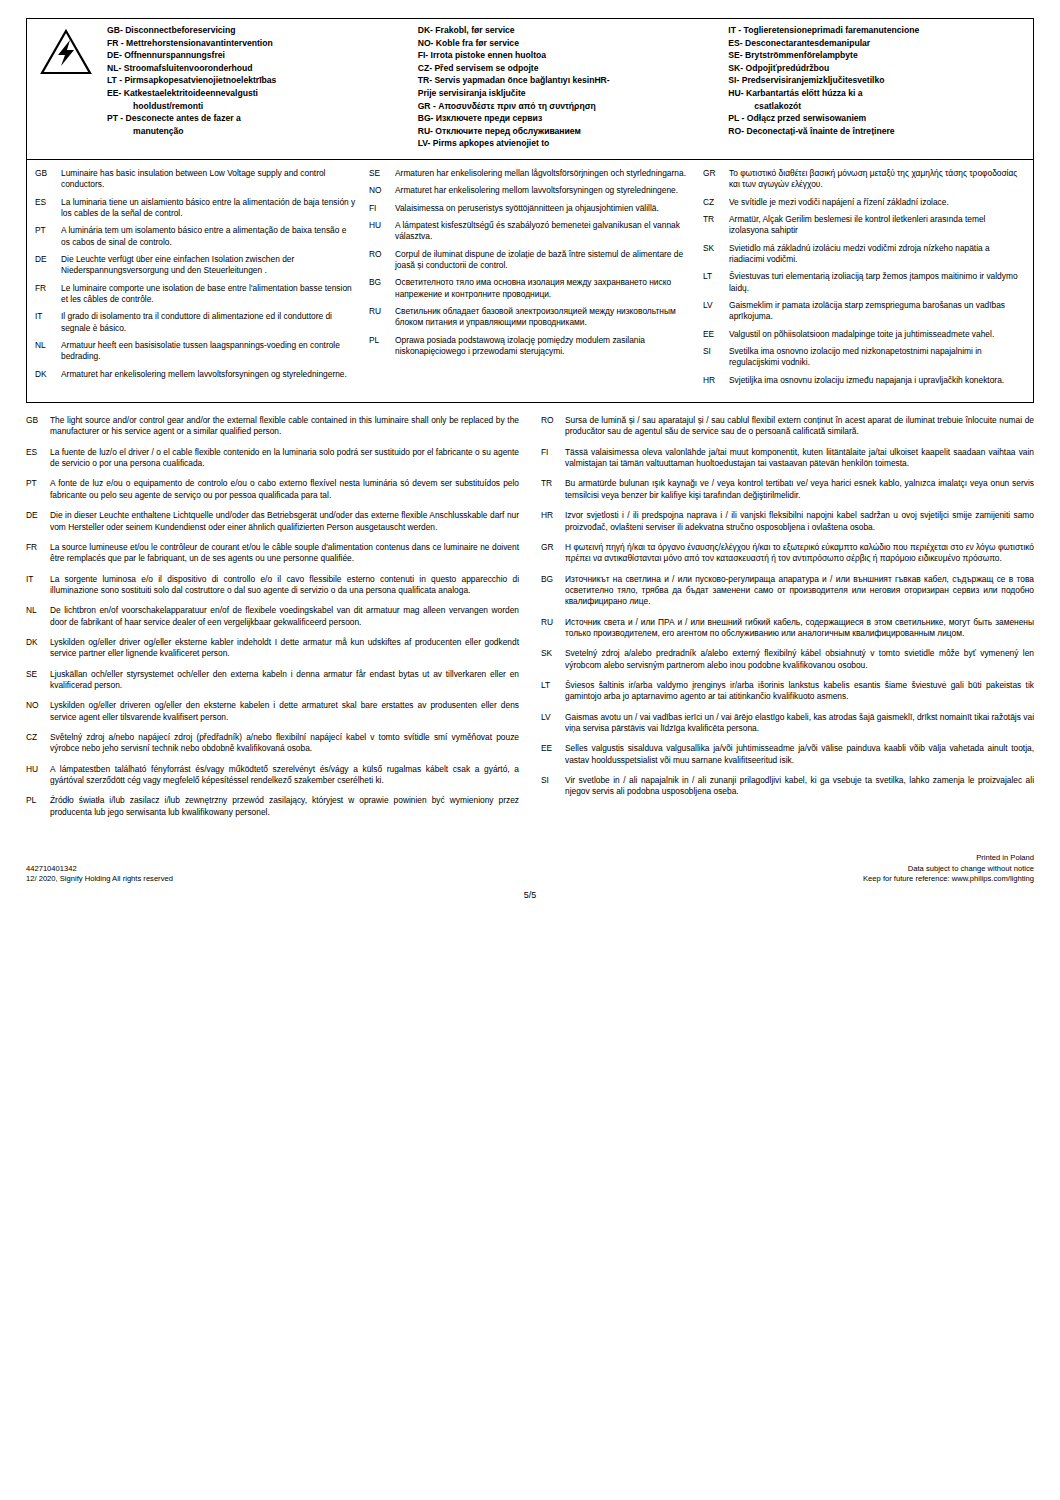GB- Disconnectbeforeservicing
FR - Mettrehorstensionavantintervention
DE- Offnennurspannungsfrei
NL- Stroomafsluitenvooronderhoud
LT - Pirmsapkopesatvienojietnoelektrības
EE- Katkestaelektritoideennevalgusti
hooldust/remonti
PT - Desconecte antes de fazer a
manutenção
DK- Frakobl, før service
NO- Koble fra før service
FI- Irrota pistoke ennen huoltoa
CZ- Před servisem se odpojte
TR- Servis yapmadan önce bağlantıyı kesinHR-
Prije servisiranja isključite
GR - Αποσυνδέστε πριν από τη συντήρηση
BG- Изключете преди сервиз
RU- Отключите перед обслуживанием
LV- Pirms apkopes atvienojiet to
IT - Toglieretensioneprimadi faremanutencione
ES- Desconectarantesdemanipular
SE- Brytströmmenförelampbyte
SK- Odpojiťpredúdržbou
SI- Predservisiranjemizključitesvetilko
HU- Karbantartás előtt húzza ki a
csatlakozót
PL - Odłącz przed serwisowaniem
RO- Deconectați-vă înainte de întreținere
GB
Luminaire has basic insulation between Low Voltage supply and control conductors.
ES
La luminaria tiene un aislamiento básico entre la alimentación de baja tensión y los cables de la señal de control.
PT
A luminária tem um isolamento básico entre a alimentação de baixa tensão e os cabos de sinal de controlo.
DE
Die Leuchte verfügt über eine einfachen Isolation zwischen der Niederspannungsversorgung und den Steuerleitungen .
FR
Le luminaire comporte une isolation de base entre l'alimentation basse tension et les câbles de contrôle.
IT
Il grado di isolamento tra il conduttore di alimentazione ed il conduttore di segnale è básico.
NL
Armatuur heeft een basisisolatie tussen laagspannings-voeding en controle bedrading.
DK
Armaturet har enkelisolering mellem lavvoltsforsyningen og styreledningerne.
SE
Armaturen har enkelisolering mellan lågvoltsförsörjningen och styrledningarna.
NO
Armaturet har enkelisolering mellom lavvoltsforsyningen og styreledningene.
FI
Valaisimessa on peruseristys syöttöjännitteen ja ohjausjohtimien välillä.
HU
A lámpatest kisfeszültségű és szabályozó bemenetei galvanikusan el vannak választva.
RO
Corpul de iluminat dispune de izolație de bază între sistemul de alimentare de joasă și conductorii de control.
BG
Осветителното тяло има основна изолация между захранването ниско напрежение и контролните проводници.
RU
Светильник обладает базовой электроизоляцией между низковольтным блоком питания и управляющими проводниками.
PL
Oprawa posiada podstawową izolację pomiędzy modulem zasilania niskonapięciowego i przewodami sterującymi.
GR
Το φωτιστικό διαθέτει βασική μόνωση μεταξύ της χαμηλής τάσης τροφοδοσίας και των αγωγών ελέγχου.
CZ
Ve svítidle je mezi vodiči napájení a řízení základní izolace.
TR
Armatür, Alçak Gerilim beslemesi ile kontrol iletkenleri arasında temel izolasyona sahiptir
SK
Svietidlo má základnú izoláciu medzi vodičmi zdroja nízkeho napätia a riadiacimi vodičmi.
LT
Šviestuvas turi elementarią izoliaciją tarp žemos įtampos maitinimo ir valdymo laidų.
LV
Gaismeklim ir pamata izolācija starp zemsprieguma barošanas un vadības aprīkojuma.
EE
Valgustil on põhiisolatsioon madalpinge toite ja juhtimisseadmete vahel.
SI
Svetilka ima osnovno izolacijo med nizkonapetostnimi napajalnimi in regulacijskimi vodniki.
HR
Svjetiljka ima osnovnu izolaciju između napajanja i upravljačkih konektora.
GB
The light source and/or control gear and/or the external flexible cable contained in this luminaire shall only be replaced by the manufacturer or his service agent or a similar qualified person.
ES
La fuente de luz/o el driver / o el cable flexible contenido en la luminaria solo podrá ser sustituido por el fabricante o su agente de servicio o por una persona cualificada.
PT
A fonte de luz e/ou o equipamento de controlo e/ou o cabo externo flexível nesta luminária só devem ser substituídos pelo fabricante ou pelo seu agente de serviço ou por pessoa qualificada para tal.
DE
Die in dieser Leuchte enthaltene Lichtquelle und/oder das Betriebsgerät und/oder das externe flexible Anschlusskable darf nur vom Hersteller oder seinem Kundendienst oder einer ähnlich qualifizierten Person ausgetauscht werden.
FR
La source lumineuse et/ou le contrôleur de courant et/ou le câble souple d'alimentation contenus dans ce luminaire ne doivent être remplacés que par le fabriquant, un de ses agents ou une personne qualifiée.
IT
La sorgente luminosa e/o il dispositivo di controllo e/o il cavo flessibile esterno contenuti in questo apparecchio di illuminazione sono sostituiti solo dal costruttore o dal suo agente di servizio o da una persona qualificata analoga.
NL
De lichtbron en/of voorschakelapparatuur en/of de flexibele voedingskabel van dit armatuur mag alleen vervangen worden door de fabrikant of haar service dealer of een vergelijkbaar gekwalificeerd persoon.
DK
Lyskilden og/eller driver og/eller eksterne kabler indeholdt I dette armatur må kun udskiftes af producenten eller godkendt service partner eller lignende kvalificeret person.
SE
Ljuskällan och/eller styrsystemet och/eller den externa kabeln i denna armatur får endast bytas ut av tillverkaren eller en kvalificerad person.
NO
Lyskilden og/eller driveren og/eller den eksterne kabelen i dette armaturet skal bare erstattes av produsenten eller dens service agent eller tilsvarende kvalifisert person.
CZ
Světelný zdroj a/nebo napájecí zdroj (předřadník) a/nebo flexibilní napájecí kabel v tomto svítidle smí vyměňovat pouze výrobce nebo jeho servisní technik nebo obdobně kvalifikovaná osoba.
HU
A lámpatestben található fényforrást és/vagy működtető szerelvényt és/vágy a külső rugalmas kábelt csak a gyártó, a gyártóval szerződött cég vagy megfelelő képesítéssel rendelkező szakember cserélheti ki.
PL
Źródło światła i/lub zasilacz i/lub zewnętrzny przewód zasilający, któryjest w oprawie powinien być wymieniony przez producenta lub jego serwisanta lub kwalifikowany personel.
RO
Sursa de lumină și / sau aparatajul și / sau cablul flexibil extern conținut în acest aparat de iluminat trebuie înlocuite numai de producător sau de agentul său de service sau de o persoană calificată similară.
FI
Tässä valaisimessa oleva valonlähde ja/tai muut komponentit, kuten liitäntälaite ja/tai ulkoiset kaapelit saadaan vaihtaa vain valmistajan tai tämän valtuuttaman huoltoedustajan tai vastaavan pätevän henkilön toimesta.
TR
Bu armatürde bulunan ışık kaynağı ve / veya kontrol tertibatı ve/ veya harici esnek kablo, yalnızca imalatçı veya onun servis temsilcisi veya benzer bir kalifiye kişi tarafından değiştirilmelidir.
HR
Izvor svjetlosti i / ili predspojna naprava i / ili vanjski fleksibilni napojni kabel sadržan u ovoj svjetiljci smije zamijeniti samo proizvođač, ovlašteni serviser ili adekvatna stručno osposobljena i ovlaštena osoba.
GR
Η φωτεινή πηγή ή/και τα όργανο έναυσης/ελέγχου ή/και το εξωτερικό εύκαμπτο καλώδιο που περιέχεται στο εν λόγω φωτιστικό πρέπει να αντικαθίστανται μόνο από τον κατασκευαστή ή τον αντιπρόσωπο σέρβις ή παρόμοιο ειδικευμένο πρόσωπο.
BG
Източникът на светлина и / или пусково-регулираща апаратура и / или външният гъвкав кабел, съдържащ се в това осветително тяло, трябва да бъдат заменени само от производителя или неговия оторизиран сервиз или подобно квалифицирано лице.
RU
Источник света и / или ПРА и / или внешний гибкий кабель, содержащиеся в этом светильнике, могут быть заменены только производителем, его агентом по обслуживанию или аналогичным квалифицированным лицом.
SK
Svetelný zdroj a/alebo predradník a/alebo externý flexibilný kábel obsiahnutý v tomto svietidle môže byť vymenený len výrobcom alebo servisným partnerom alebo inou podobne kvalifikovanou osobou.
LT
Šviesos šaltinis ir/arba valdymo įrenginys ir/arba išorinis lankstus kabelis esantis šiame šviestuvė gali būti pakeistas tik gamintojo arba jo aptarnavimo agento ar tai atitinkančio kvalifikuoto asmens.
LV
Gaismas avotu un / vai vadības ierīci un / vai ārējo elastīgo kabeli, kas atrodas šajā gaismeklī, drīkst nomainīt tikai ražotājs vai viņa servisa pārstāvis vai līdzīga kvalificēta persona.
EE
Selles valgustis sisalduva valgusallika ja/või juhtimisseadme ja/või välise painduva kaabli võib välja vahetada ainult tootja, vastav hooldusspetsialist või muu sarnane kvalifitseeritud isik.
SI
Vir svetlobe in / ali napajalnik in / ali zunanji prilagodljivi kabel, ki ga vsebuje ta svetilka, lahko zamenja le proizvajalec ali njegov servis ali podobna usposobljena oseba.
442710401342
12/ 2020, Signify Holding All rights reserved
Printed in Poland
Data subject to change without notice
Keep for future reference: www.philips.com/lighting
5/5